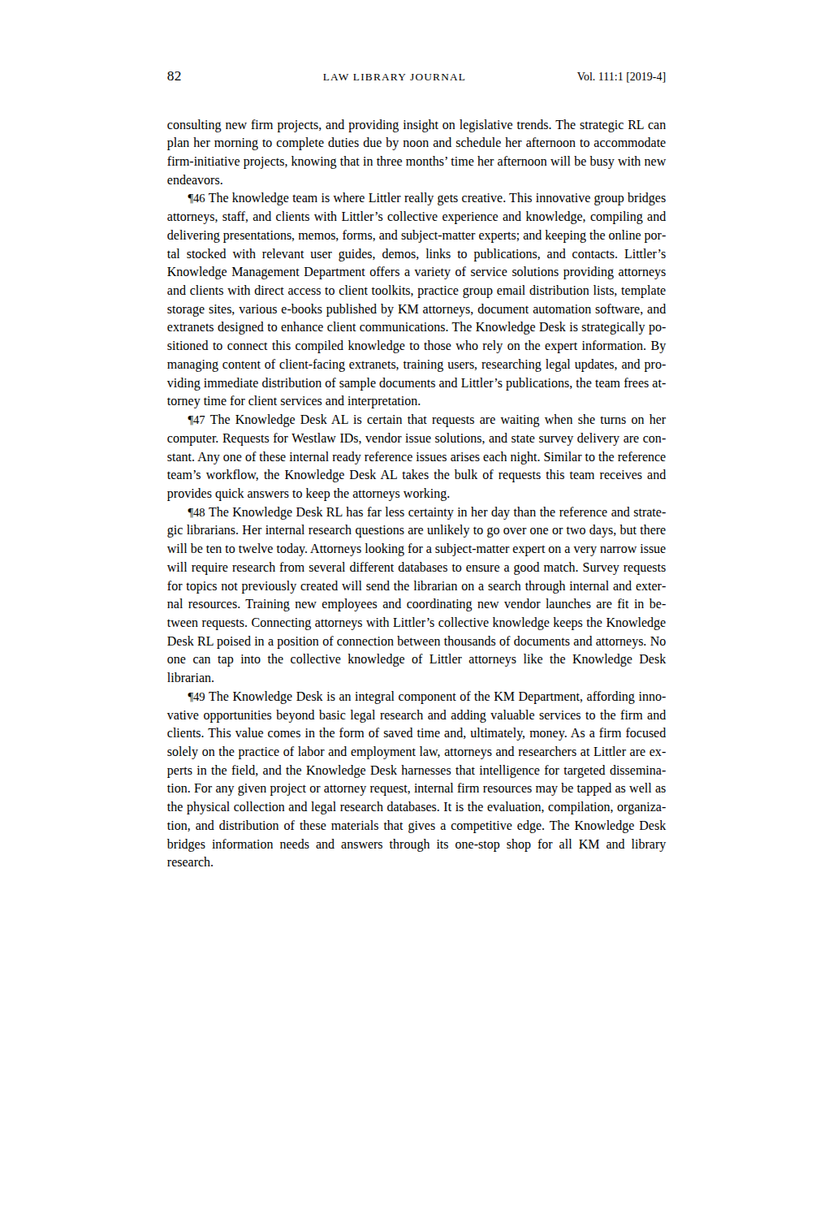82 Law Library Journal Vol. 111:1 [2019-4]
consulting new firm projects, and providing insight on legislative trends. The strategic RL can plan her morning to complete duties due by noon and schedule her afternoon to accommodate firm-initiative projects, knowing that in three months’ time her afternoon will be busy with new endeavors.
¶46 The knowledge team is where Littler really gets creative. This innovative group bridges attorneys, staff, and clients with Littler’s collective experience and knowledge, compiling and delivering presentations, memos, forms, and subject-matter experts; and keeping the online portal stocked with relevant user guides, demos, links to publications, and contacts. Littler’s Knowledge Management Department offers a variety of service solutions providing attorneys and clients with direct access to client toolkits, practice group email distribution lists, template storage sites, various e-books published by KM attorneys, document automation software, and extranets designed to enhance client communications. The Knowledge Desk is strategically positioned to connect this compiled knowledge to those who rely on the expert information. By managing content of client-facing extranets, training users, researching legal updates, and providing immediate distribution of sample documents and Littler’s publications, the team frees attorney time for client services and interpretation.
¶47 The Knowledge Desk AL is certain that requests are waiting when she turns on her computer. Requests for Westlaw IDs, vendor issue solutions, and state survey delivery are constant. Any one of these internal ready reference issues arises each night. Similar to the reference team’s workflow, the Knowledge Desk AL takes the bulk of requests this team receives and provides quick answers to keep the attorneys working.
¶48 The Knowledge Desk RL has far less certainty in her day than the reference and strategic librarians. Her internal research questions are unlikely to go over one or two days, but there will be ten to twelve today. Attorneys looking for a subject-matter expert on a very narrow issue will require research from several different databases to ensure a good match. Survey requests for topics not previously created will send the librarian on a search through internal and external resources. Training new employees and coordinating new vendor launches are fit in between requests. Connecting attorneys with Littler’s collective knowledge keeps the Knowledge Desk RL poised in a position of connection between thousands of documents and attorneys. No one can tap into the collective knowledge of Littler attorneys like the Knowledge Desk librarian.
¶49 The Knowledge Desk is an integral component of the KM Department, affording innovative opportunities beyond basic legal research and adding valuable services to the firm and clients. This value comes in the form of saved time and, ultimately, money. As a firm focused solely on the practice of labor and employment law, attorneys and researchers at Littler are experts in the field, and the Knowledge Desk harnesses that intelligence for targeted dissemination. For any given project or attorney request, internal firm resources may be tapped as well as the physical collection and legal research databases. It is the evaluation, compilation, organization, and distribution of these materials that gives a competitive edge. The Knowledge Desk bridges information needs and answers through its one-stop shop for all KM and library research.